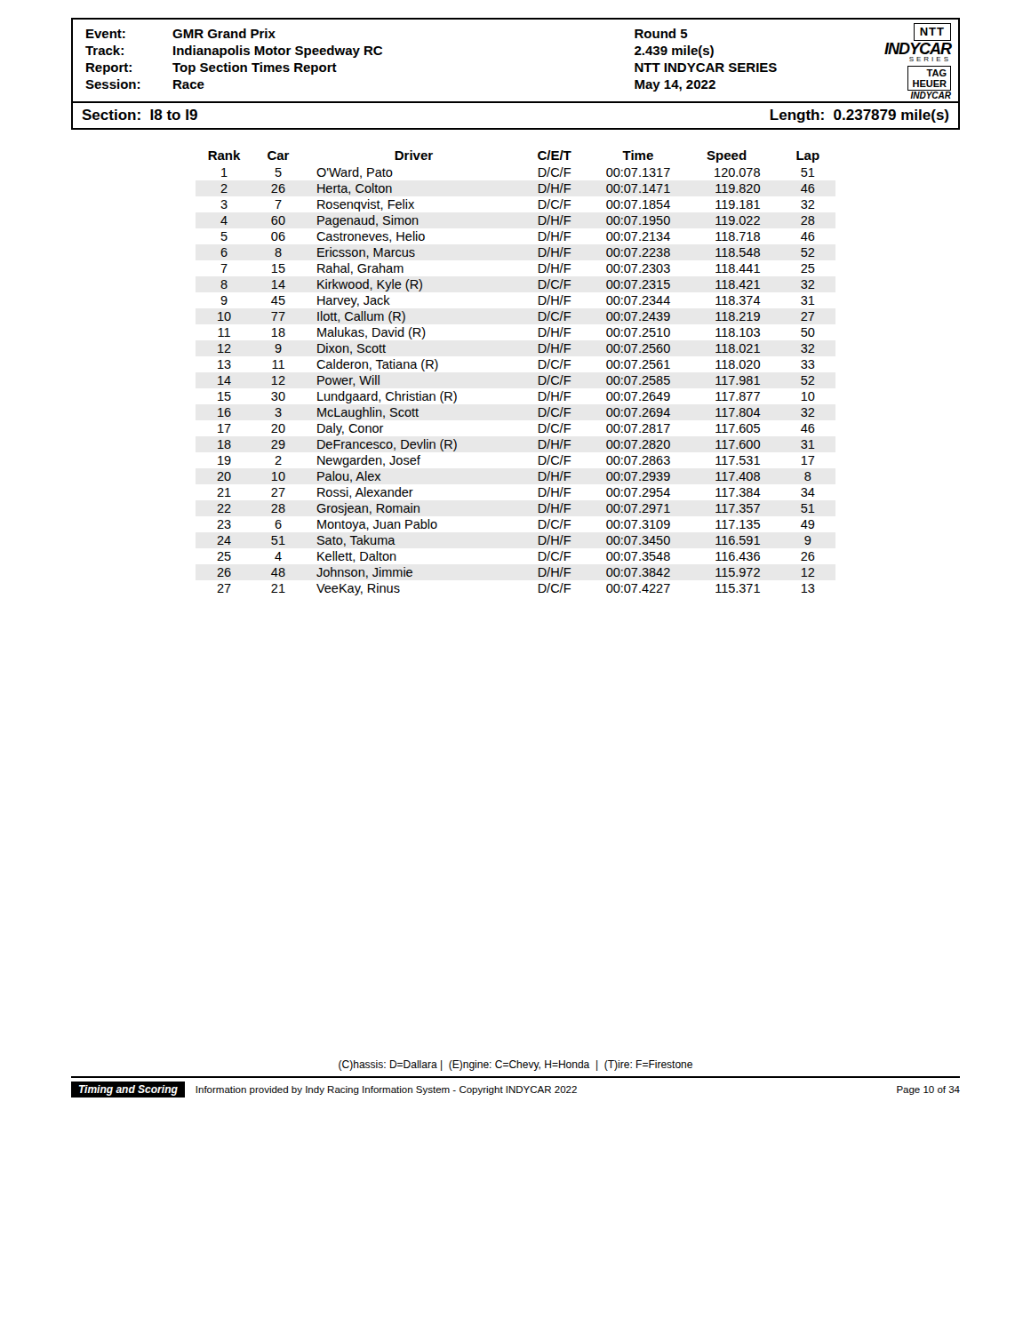| Event: | GMR Grand Prix | Round 5 |
| Track: | Indianapolis Motor Speedway RC | 2.439 mile(s) |
| Report: | Top Section Times Report | NTT INDYCAR SERIES |
| Session: | Race | May 14, 2022 |
NTT
INDYCAR
SERIES
TAG
HEUER
INDYCAR
Section: I8 to I9 Length: 0.237879 mile(s)
| Rank | Car | Driver | C/E/T | Time | Speed | Lap |
| --- | --- | --- | --- | --- | --- | --- |
| 1 | 5 | O'Ward, Pato | D/C/F | 00:07.1317 | 120.078 | 51 |
| 2 | 26 | Herta, Colton | D/H/F | 00:07.1471 | 119.820 | 46 |
| 3 | 7 | Rosenqvist, Felix | D/C/F | 00:07.1854 | 119.181 | 32 |
| 4 | 60 | Pagenaud, Simon | D/H/F | 00:07.1950 | 119.022 | 28 |
| 5 | 06 | Castroneves, Helio | D/H/F | 00:07.2134 | 118.718 | 46 |
| 6 | 8 | Ericsson, Marcus | D/H/F | 00:07.2238 | 118.548 | 52 |
| 7 | 15 | Rahal, Graham | D/H/F | 00:07.2303 | 118.441 | 25 |
| 8 | 14 | Kirkwood, Kyle (R) | D/C/F | 00:07.2315 | 118.421 | 32 |
| 9 | 45 | Harvey, Jack | D/H/F | 00:07.2344 | 118.374 | 31 |
| 10 | 77 | Ilott, Callum (R) | D/C/F | 00:07.2439 | 118.219 | 27 |
| 11 | 18 | Malukas, David (R) | D/H/F | 00:07.2510 | 118.103 | 50 |
| 12 | 9 | Dixon, Scott | D/H/F | 00:07.2560 | 118.021 | 32 |
| 13 | 11 | Calderon, Tatiana (R) | D/C/F | 00:07.2561 | 118.020 | 33 |
| 14 | 12 | Power, Will | D/C/F | 00:07.2585 | 117.981 | 52 |
| 15 | 30 | Lundgaard, Christian (R) | D/H/F | 00:07.2649 | 117.877 | 10 |
| 16 | 3 | McLaughlin, Scott | D/C/F | 00:07.2694 | 117.804 | 32 |
| 17 | 20 | Daly, Conor | D/C/F | 00:07.2817 | 117.605 | 46 |
| 18 | 29 | DeFrancesco, Devlin (R) | D/H/F | 00:07.2820 | 117.600 | 31 |
| 19 | 2 | Newgarden, Josef | D/C/F | 00:07.2863 | 117.531 | 17 |
| 20 | 10 | Palou, Alex | D/H/F | 00:07.2939 | 117.408 | 8 |
| 21 | 27 | Rossi, Alexander | D/H/F | 00:07.2954 | 117.384 | 34 |
| 22 | 28 | Grosjean, Romain | D/H/F | 00:07.2971 | 117.357 | 51 |
| 23 | 6 | Montoya, Juan Pablo | D/C/F | 00:07.3109 | 117.135 | 49 |
| 24 | 51 | Sato, Takuma | D/H/F | 00:07.3450 | 116.591 | 9 |
| 25 | 4 | Kellett, Dalton | D/C/F | 00:07.3548 | 116.436 | 26 |
| 26 | 48 | Johnson, Jimmie | D/H/F | 00:07.3842 | 115.972 | 12 |
| 27 | 21 | VeeKay, Rinus | D/C/F | 00:07.4227 | 115.371 | 13 |
(C)hassis: D=Dallara | (E)ngine: C=Chevy, H=Honda | (T)ire: F=Firestone
Timing and Scoring
Information provided by Indy Racing Information System - Copyright INDYCAR 2022
Page 10 of 34